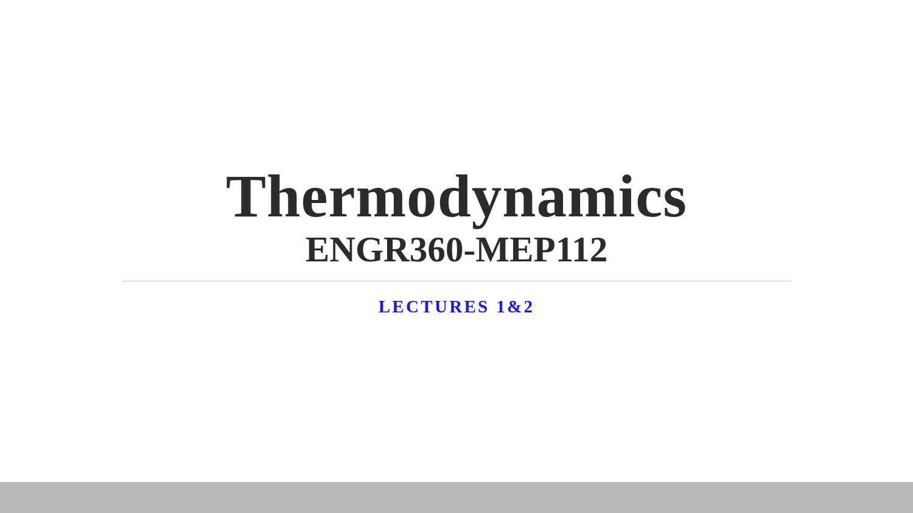Thermodynamics
ENGR360-MEP112
Lectures 1&2